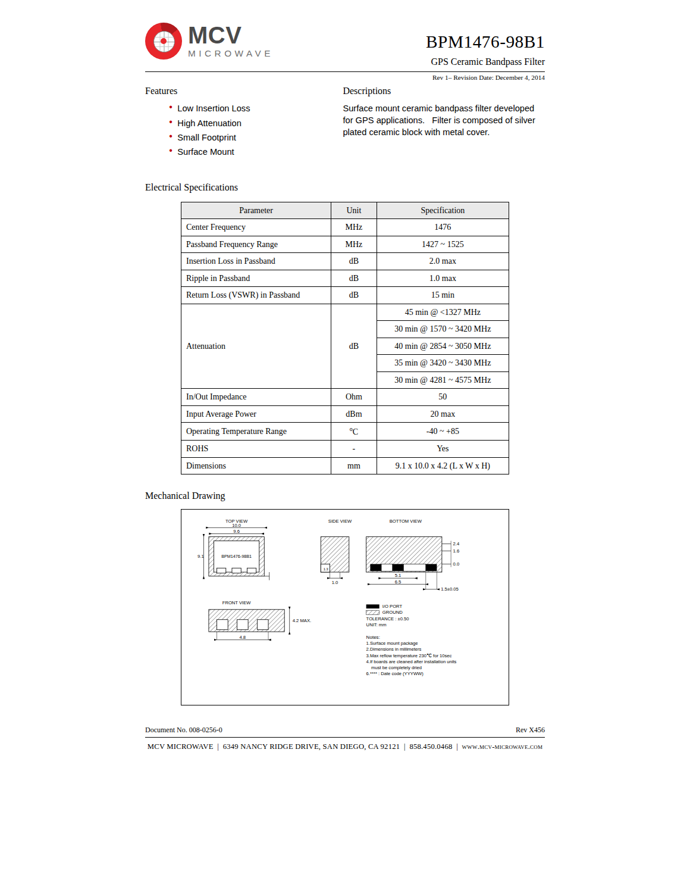MCV
MICROWAVE
BPM1476-98B1
GPS Ceramic Bandpass Filter
Rev 1– Revision Date: December 4, 2014
Features
Low Insertion Loss
High Attenuation
Small Footprint
Surface Mount
Descriptions
Surface mount ceramic bandpass filter developed for GPS applications. Filter is composed of silver plated ceramic block with metal cover.
Electrical Specifications
| Parameter | Unit | Specification |
| --- | --- | --- |
| Center Frequency | MHz | 1476 |
| Passband Frequency Range | MHz | 1427 ~ 1525 |
| Insertion Loss in Passband | dB | 2.0 max |
| Ripple in Passband | dB | 1.0 max |
| Return Loss (VSWR) in Passband | dB | 15 min |
| Attenuation | dB | 45 min @ <1327 MHz |
| 30 min @ 1570 ~ 3420 MHz |
| 40 min @ 2854 ~ 3050 MHz |
| 35 min @ 3420 ~ 3430 MHz |
| 30 min @ 4281 ~ 4575 MHz |
| In/Out Impedance | Ohm | 50 |
| Input Average Power | dBm | 20 max |
| Operating Temperature Range | o C | -40 ~ +85 |
| ROHS | - | Yes |
| Dimensions | mm | 9.1 x 10.0 x 4.2 (L x W x H) |
Mechanical Drawing
TOP VIEW SIDE VIEW BOTTOM VIEW 10.0 9.6 BPM1476-98B1 9.1 1.3 1.0 2.4 1.6 0.0 5.1 6.5 1.5±0.05 FRONT VIEW 4.2 MAX. 4.8 I/O PORT GROUND TOLERANCE : ±0.50 UNIT: mm Notes: 1.Surface mount package 2.Dimensions in millimeters 3.Max reflow temperature 230℃ for 10sec 4.If boards are cleaned after installation units must be completely dried 6.**** : Date code (YYYWW)
Document No. 008-0256-0 Rev X456
MCV MICROWAVE | 6349 NANCY RIDGE DRIVE, SAN DIEGO, CA 92121 | 858.450.0468 | www.mcv-microwave.com